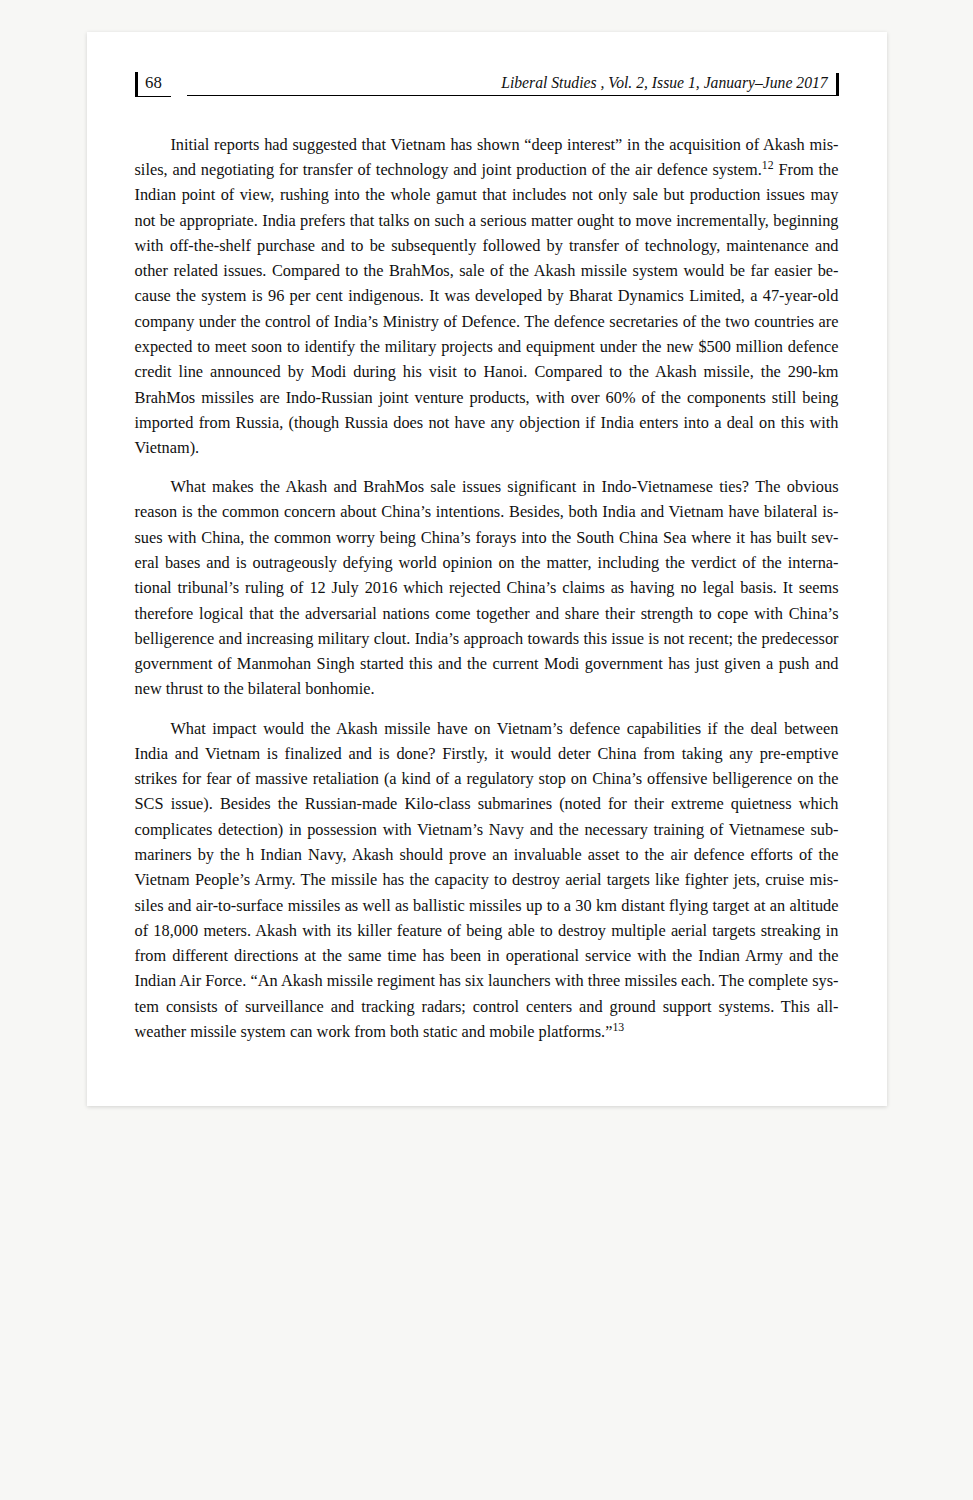68
Liberal Studies , Vol. 2, Issue 1, January–June 2017
Initial reports had suggested that Vietnam has shown “deep interest” in the acquisition of Akash missiles, and negotiating for transfer of technology and joint production of the air defence system.12 From the Indian point of view, rushing into the whole gamut that includes not only sale but production issues may not be appropriate. India prefers that talks on such a serious matter ought to move incrementally, beginning with off-the-shelf purchase and to be subsequently followed by transfer of technology, maintenance and other related issues. Compared to the BrahMos, sale of the Akash missile system would be far easier because the system is 96 per cent indigenous. It was developed by Bharat Dynamics Limited, a 47-year-old company under the control of India’s Ministry of Defence. The defence secretaries of the two countries are expected to meet soon to identify the military projects and equipment under the new $500 million defence credit line announced by Modi during his visit to Hanoi. Compared to the Akash missile, the 290-km BrahMos missiles are Indo-Russian joint venture products, with over 60% of the components still being imported from Russia, (though Russia does not have any objection if India enters into a deal on this with Vietnam).
What makes the Akash and BrahMos sale issues significant in Indo-Vietnamese ties? The obvious reason is the common concern about China’s intentions. Besides, both India and Vietnam have bilateral issues with China, the common worry being China’s forays into the South China Sea where it has built several bases and is outrageously defying world opinion on the matter, including the verdict of the international tribunal’s ruling of 12 July 2016 which rejected China’s claims as having no legal basis. It seems therefore logical that the adversarial nations come together and share their strength to cope with China’s belligerence and increasing military clout. India’s approach towards this issue is not recent; the predecessor government of Manmohan Singh started this and the current Modi government has just given a push and new thrust to the bilateral bonhomie.
What impact would the Akash missile have on Vietnam’s defence capabilities if the deal between India and Vietnam is finalized and is done? Firstly, it would deter China from taking any pre-emptive strikes for fear of massive retaliation (a kind of a regulatory stop on China’s offensive belligerence on the SCS issue). Besides the Russian-made Kilo-class submarines (noted for their extreme quietness which complicates detection) in possession with Vietnam’s Navy and the necessary training of Vietnamese submariners by the h Indian Navy, Akash should prove an invaluable asset to the air defence efforts of the Vietnam People’s Army. The missile has the capacity to destroy aerial targets like fighter jets, cruise missiles and air-to-surface missiles as well as ballistic missiles up to a 30 km distant flying target at an altitude of 18,000 meters. Akash with its killer feature of being able to destroy multiple aerial targets streaking in from different directions at the same time has been in operational service with the Indian Army and the Indian Air Force. “An Akash missile regiment has six launchers with three missiles each. The complete system consists of surveillance and tracking radars; control centers and ground support systems. This all-weather missile system can work from both static and mobile platforms.”13